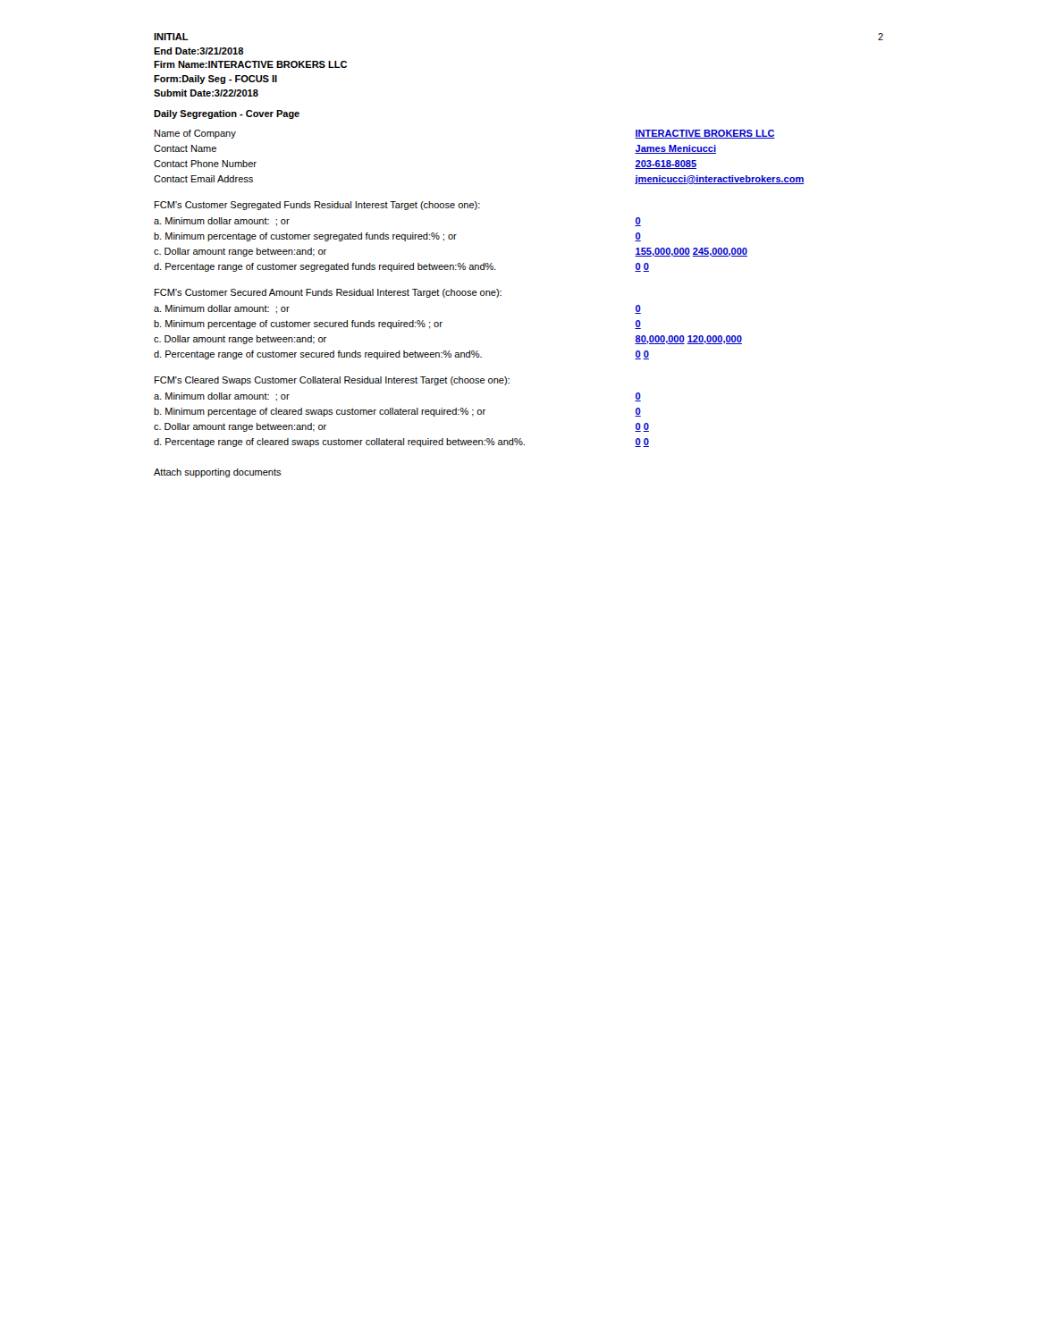2
INITIAL
End Date:3/21/2018
Firm Name:INTERACTIVE BROKERS LLC
Form:Daily Seg - FOCUS II
Submit Date:3/22/2018
Daily Segregation - Cover Page
| Name of Company | INTERACTIVE BROKERS LLC |
| Contact Name | James Menicucci |
| Contact Phone Number | 203-618-8085 |
| Contact Email Address | jmenicucci@interactivebrokers.com |
FCM’s Customer Segregated Funds Residual Interest Target (choose one):
| a. Minimum dollar amount: ; or | 0 |
| b. Minimum percentage of customer segregated funds required:% ; or | 0 |
| c. Dollar amount range between:and; or | 155,000,000 245,000,000 |
| d. Percentage range of customer segregated funds required between:% and%. | 0 0 |
FCM’s Customer Secured Amount Funds Residual Interest Target (choose one):
| a. Minimum dollar amount: ; or | 0 |
| b. Minimum percentage of customer secured funds required:% ; or | 0 |
| c. Dollar amount range between:and; or | 80,000,000 120,000,000 |
| d. Percentage range of customer secured funds required between:% and%. | 0 0 |
FCM's Cleared Swaps Customer Collateral Residual Interest Target (choose one):
| a. Minimum dollar amount: ; or | 0 |
| b. Minimum percentage of cleared swaps customer collateral required:% ; or | 0 |
| c. Dollar amount range between:and; or | 0 0 |
| d. Percentage range of cleared swaps customer collateral required between:% and%. | 0 0 |
Attach supporting documents